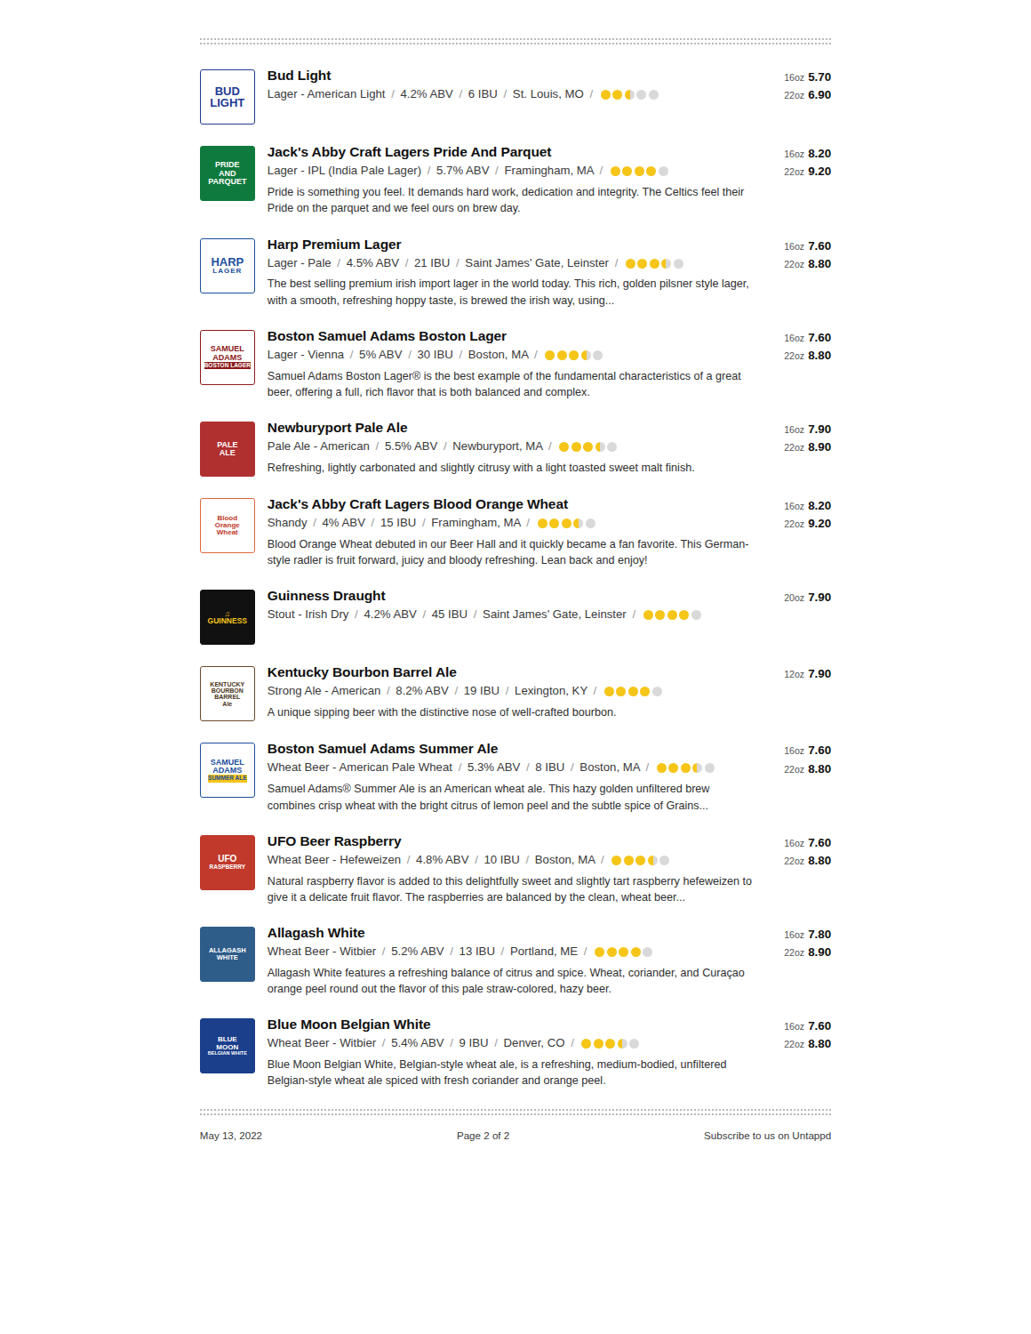BUD
LIGHT
Bud Light
Lager - American Light / 4.2% ABV / 6 IBU / St. Louis, MO /
16oz 5.70
22oz 6.90
PRIDE
AND
PARQUET
Jack's Abby Craft Lagers Pride And Parquet
Lager - IPL (India Pale Lager) / 5.7% ABV / Framingham, MA /
Pride is something you feel. It demands hard work, dedication and integrity. The Celtics feel their Pride on the parquet and we feel ours on brew day.
16oz 8.20
22oz 9.20
HARP
LAGER
Harp Premium Lager
Lager - Pale / 4.5% ABV / 21 IBU / Saint James' Gate, Leinster /
The best selling premium irish import lager in the world today. This rich, golden pilsner style lager, with a smooth, refreshing hoppy taste, is brewed the irish way, using...
16oz 7.60
22oz 8.80
SAMUEL
ADAMS
BOSTON LAGER
Boston Samuel Adams Boston Lager
Lager - Vienna / 5% ABV / 30 IBU / Boston, MA /
Samuel Adams Boston Lager® is the best example of the fundamental characteristics of a great beer, offering a full, rich flavor that is both balanced and complex.
16oz 7.60
22oz 8.80
PALE
ALE
Newburyport Pale Ale
Pale Ale - American / 5.5% ABV / Newburyport, MA /
Refreshing, lightly carbonated and slightly citrusy with a light toasted sweet malt finish.
16oz 7.90
22oz 8.90
Blood
Orange
Wheat
Jack's Abby Craft Lagers Blood Orange Wheat
Shandy / 4% ABV / 15 IBU / Framingham, MA /
Blood Orange Wheat debuted in our Beer Hall and it quickly became a fan favorite. This German-style radler is fruit forward, juicy and bloody refreshing. Lean back and enjoy!
16oz 8.20
22oz 9.20
♫
GUINNESS
Guinness Draught
Stout - Irish Dry / 4.2% ABV / 45 IBU / Saint James' Gate, Leinster /
20oz 7.90
KENTUCKY
BOURBON BARREL
Ale
Kentucky Bourbon Barrel Ale
Strong Ale - American / 8.2% ABV / 19 IBU / Lexington, KY /
A unique sipping beer with the distinctive nose of well-crafted bourbon.
12oz 7.90
SAMUEL
ADAMS
SUMMER ALE
Boston Samuel Adams Summer Ale
Wheat Beer - American Pale Wheat / 5.3% ABV / 8 IBU / Boston, MA /
Samuel Adams® Summer Ale is an American wheat ale. This hazy golden unfiltered brew combines crisp wheat with the bright citrus of lemon peel and the subtle spice of Grains...
16oz 7.60
22oz 8.80
UFO
RASPBERRY
UFO Beer Raspberry
Wheat Beer - Hefeweizen / 4.8% ABV / 10 IBU / Boston, MA /
Natural raspberry flavor is added to this delightfully sweet and slightly tart raspberry hefeweizen to give it a delicate fruit flavor. The raspberries are balanced by the clean, wheat beer...
16oz 7.60
22oz 8.80
ALLAGASH
WHITE
Allagash White
Wheat Beer - Witbier / 5.2% ABV / 13 IBU / Portland, ME /
Allagash White features a refreshing balance of citrus and spice. Wheat, coriander, and Curaçao orange peel round out the flavor of this pale straw-colored, hazy beer.
16oz 7.80
22oz 8.90
BLUE
MOON
BELGIAN WHITE
Blue Moon Belgian White
Wheat Beer - Witbier / 5.4% ABV / 9 IBU / Denver, CO /
Blue Moon Belgian White, Belgian-style wheat ale, is a refreshing, medium-bodied, unfiltered Belgian-style wheat ale spiced with fresh coriander and orange peel.
16oz 7.60
22oz 8.80
May 13, 2022
Page 2 of 2
Subscribe to us on Untappd